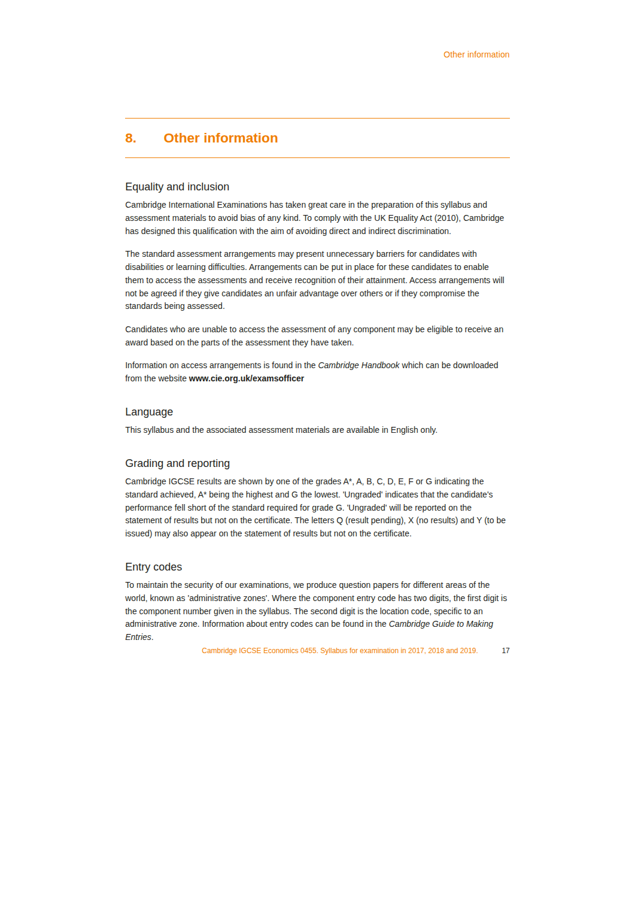Other information
8. Other information
Equality and inclusion
Cambridge International Examinations has taken great care in the preparation of this syllabus and assessment materials to avoid bias of any kind. To comply with the UK Equality Act (2010), Cambridge has designed this qualification with the aim of avoiding direct and indirect discrimination.
The standard assessment arrangements may present unnecessary barriers for candidates with disabilities or learning difficulties. Arrangements can be put in place for these candidates to enable them to access the assessments and receive recognition of their attainment. Access arrangements will not be agreed if they give candidates an unfair advantage over others or if they compromise the standards being assessed.
Candidates who are unable to access the assessment of any component may be eligible to receive an award based on the parts of the assessment they have taken.
Information on access arrangements is found in the Cambridge Handbook which can be downloaded from the website www.cie.org.uk/examsofficer
Language
This syllabus and the associated assessment materials are available in English only.
Grading and reporting
Cambridge IGCSE results are shown by one of the grades A*, A, B, C, D, E, F or G indicating the standard achieved, A* being the highest and G the lowest. 'Ungraded' indicates that the candidate's performance fell short of the standard required for grade G. 'Ungraded' will be reported on the statement of results but not on the certificate. The letters Q (result pending), X (no results) and Y (to be issued) may also appear on the statement of results but not on the certificate.
Entry codes
To maintain the security of our examinations, we produce question papers for different areas of the world, known as 'administrative zones'. Where the component entry code has two digits, the first digit is the component number given in the syllabus. The second digit is the location code, specific to an administrative zone. Information about entry codes can be found in the Cambridge Guide to Making Entries.
Cambridge IGCSE Economics 0455. Syllabus for examination in 2017, 2018 and 2019. 17